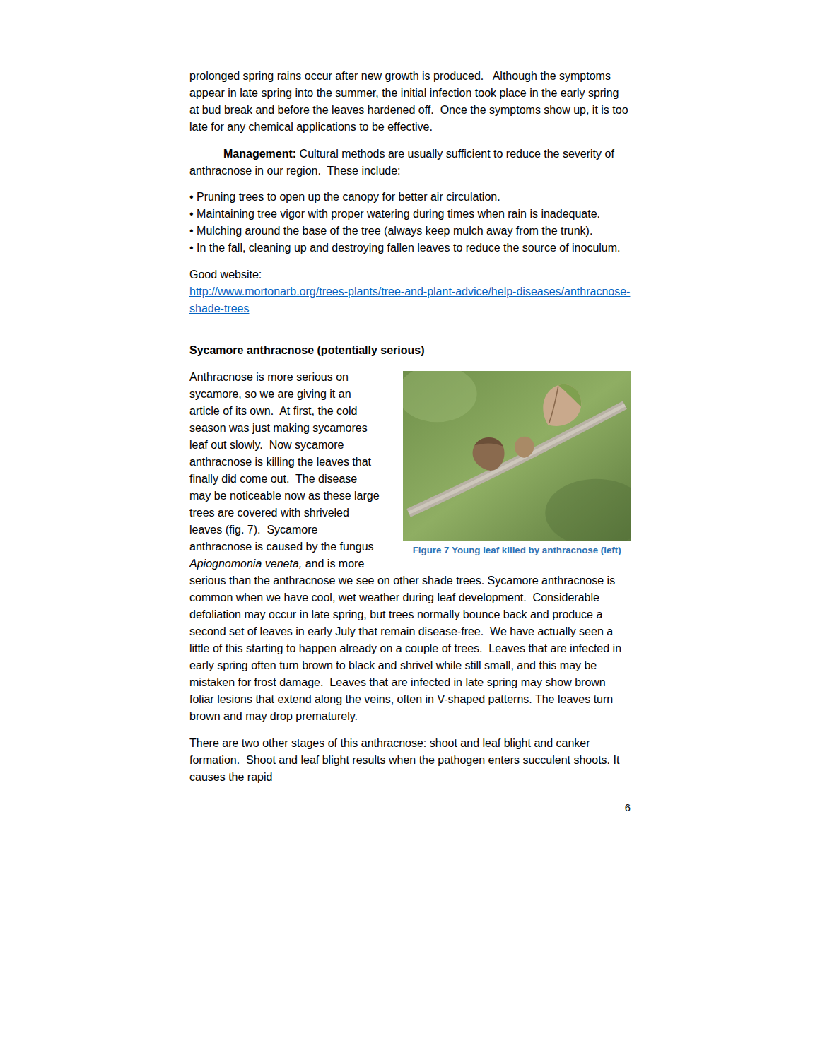prolonged spring rains occur after new growth is produced. Although the symptoms appear in late spring into the summer, the initial infection took place in the early spring at bud break and before the leaves hardened off. Once the symptoms show up, it is too late for any chemical applications to be effective.
Management: Cultural methods are usually sufficient to reduce the severity of anthracnose in our region. These include:
• Pruning trees to open up the canopy for better air circulation.
• Maintaining tree vigor with proper watering during times when rain is inadequate.
• Mulching around the base of the tree (always keep mulch away from the trunk).
• In the fall, cleaning up and destroying fallen leaves to reduce the source of inoculum.
Good website:
http://www.mortonarb.org/trees-plants/tree-and-plant-advice/help-diseases/anthracnose-shade-trees
Sycamore anthracnose (potentially serious)
Figure 7 Young leaf killed by anthracnose (left)
Anthracnose is more serious on sycamore, so we are giving it an article of its own. At first, the cold season was just making sycamores leaf out slowly. Now sycamore anthracnose is killing the leaves that finally did come out. The disease may be noticeable now as these large trees are covered with shriveled leaves (fig. 7). Sycamore anthracnose is caused by the fungus Apiognomonia veneta, and is more serious than the anthracnose we see on other shade trees. Sycamore anthracnose is common when we have cool, wet weather during leaf development. Considerable defoliation may occur in late spring, but trees normally bounce back and produce a second set of leaves in early July that remain disease-free. We have actually seen a little of this starting to happen already on a couple of trees. Leaves that are infected in early spring often turn brown to black and shrivel while still small, and this may be mistaken for frost damage. Leaves that are infected in late spring may show brown foliar lesions that extend along the veins, often in V-shaped patterns. The leaves turn brown and may drop prematurely.
There are two other stages of this anthracnose: shoot and leaf blight and canker formation. Shoot and leaf blight results when the pathogen enters succulent shoots. It causes the rapid
6